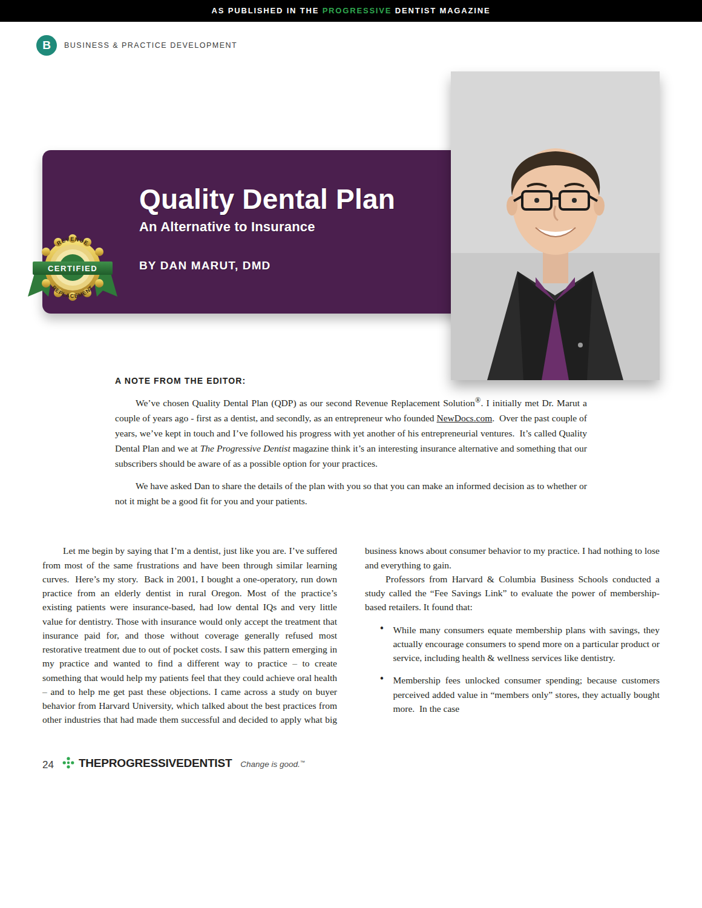As published in the Progressive Dentist Magazine
B
Business & Practice Development
Quality Dental Plan
An Alternative to Insurance
By Dan Marut, DMD
$ REVENUE REPLACEMENT CERTIFIED
A Note from the Editor:
We’ve chosen Quality Dental Plan (QDP) as our second Revenue Replacement Solution®. I initially met Dr. Marut a couple of years ago - first as a dentist, and secondly, as an entrepreneur who founded NewDocs.com. Over the past couple of years, we’ve kept in touch and I’ve followed his progress with yet another of his entrepreneurial ventures. It’s called Quality Dental Plan and we at The Progressive Dentist magazine think it’s an interesting insurance alternative and something that our subscribers should be aware of as a possible option for your practices.
We have asked Dan to share the details of the plan with you so that you can make an informed decision as to whether or not it might be a good fit for you and your patients.
Let me begin by saying that I’m a dentist, just like you are. I’ve suffered from most of the same frustrations and have been through similar learning curves. Here’s my story. Back in 2001, I bought a one-operatory, run down practice from an elderly dentist in rural Oregon. Most of the practice’s existing patients were insurance-based, had low dental IQs and very little value for dentistry. Those with insurance would only accept the treatment that insurance paid for, and those without coverage generally refused most restorative treatment due to out of pocket costs. I saw this pattern emerging in my practice and wanted to find a different way to practice – to create something that would help my patients feel that they could achieve oral health – and to help me get past these objections. I came across a study on buyer behavior from Harvard University, which talked about the best practices from other industries that had made them successful and decided to apply what big business knows about consumer behavior to my practice. I had nothing to lose and everything to gain.
Professors from Harvard & Columbia Business Schools conducted a study called the “Fee Savings Link” to evaluate the power of membership-based retailers. It found that:
While many consumers equate membership plans with savings, they actually encourage consumers to spend more on a particular product or service, including health & wellness services like dentistry.
Membership fees unlocked consumer spending; because customers perceived added value in “members only” stores, they actually bought more. In the case
24
THE PROGRESSIVE DENTIST
Change is good.™